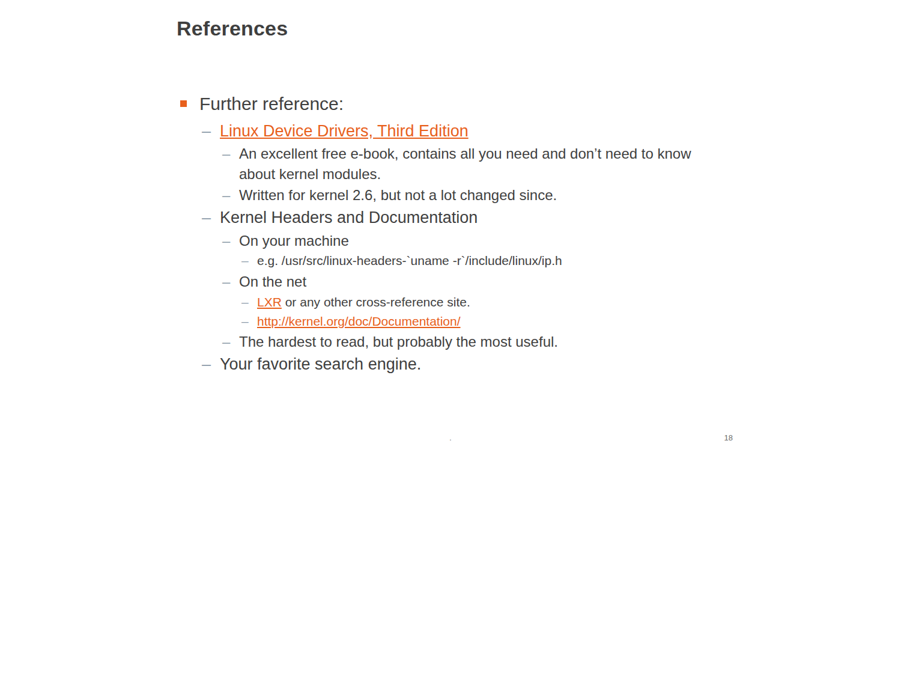References
Further reference:
Linux Device Drivers, Third Edition
An excellent free e-book, contains all you need and don’t need to know about kernel modules.
Written for kernel 2.6, but not a lot changed since.
Kernel Headers and Documentation
On your machine
e.g. /usr/src/linux-headers-`uname -r`/include/linux/ip.h
On the net
LXR or any other cross-reference site.
http://kernel.org/doc/Documentation/
The hardest to read, but probably the most useful.
Your favorite search engine.
.
18